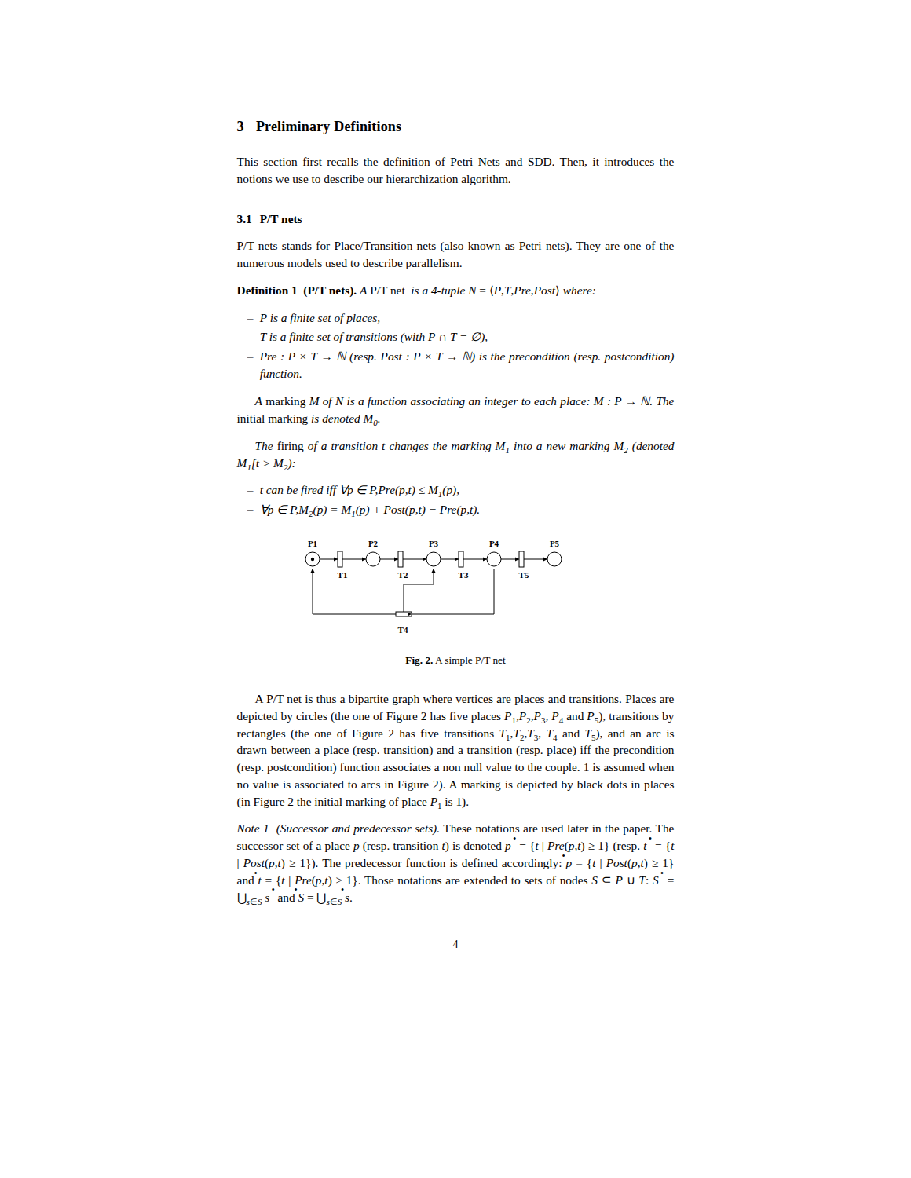3 Preliminary Definitions
This section first recalls the definition of Petri Nets and SDD. Then, it introduces the notions we use to describe our hierarchization algorithm.
3.1 P/T nets
P/T nets stands for Place/Transition nets (also known as Petri nets). They are one of the numerous models used to describe parallelism.
Definition 1 (P/T nets). A P/T net is a 4-tuple N = ⟨P,T,Pre,Post⟩ where:
P is a finite set of places,
T is a finite set of transitions (with P ∩ T = ∅),
Pre : P × T → ℕ (resp. Post : P × T → ℕ) is the precondition (resp. postcondition) function.
A marking M of N is a function associating an integer to each place: M : P → ℕ. The initial marking is denoted M0.
The firing of a transition t changes the marking M1 into a new marking M2 (denoted M1[t > M2):
t can be fired iff ∀p ∈ P,Pre(p,t) ≤ M1(p),
∀p ∈ P,M2(p) = M1(p) + Post(p,t) − Pre(p,t).
P1 P2 P3 P4 P5 T1 T2 T3 T5 T4
Fig. 2. A simple P/T net
A P/T net is thus a bipartite graph where vertices are places and transitions. Places are depicted by circles (the one of Figure 2 has five places P1,P2,P3, P4 and P5), transitions by rectangles (the one of Figure 2 has five transitions T1,T2,T3, T4 and T5), and an arc is drawn between a place (resp. transition) and a transition (resp. place) iff the precondition (resp. postcondition) function associates a non null value to the couple. 1 is assumed when no value is associated to arcs in Figure 2). A marking is depicted by black dots in places (in Figure 2 the initial marking of place P1 is 1).
Note 1 (Successor and predecessor sets). These notations are used later in the paper. The successor set of a place p (resp. transition t) is denoted p = {t | Pre(p,t) ≥ 1} (resp. t = {t | Post(p,t) ≥ 1}). The predecessor function is defined accordingly: p = {t | Post(p,t) ≥ 1} and t = {t | Pre(p,t) ≥ 1}. Those notations are extended to sets of nodes S ⊆ P ∪ T: S = ⋃s∈S s and S = ⋃s∈S s.
4